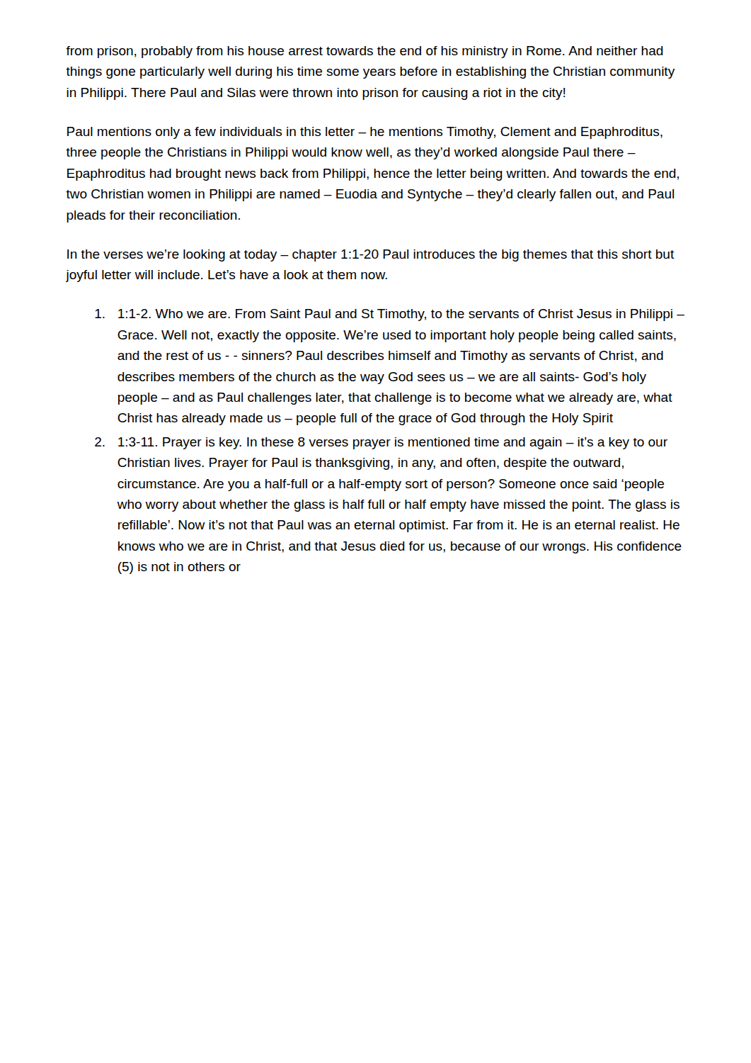from prison, probably from his house arrest towards the end of his ministry in Rome. And neither had things gone particularly well during his time some years before in establishing the Christian community in Philippi. There Paul and Silas were thrown into prison for causing a riot in the city!
Paul mentions only a few individuals in this letter – he mentions Timothy, Clement and Epaphroditus, three people the Christians in Philippi would know well, as they’d worked alongside Paul there – Epaphroditus had brought news back from Philippi, hence the letter being written. And towards the end, two Christian women in Philippi are named – Euodia and Syntyche – they’d clearly fallen out, and Paul pleads for their reconciliation.
In the verses we’re looking at today – chapter 1:1-20 Paul introduces the big themes that this short but joyful letter will include. Let’s have a look at them now.
1:1-2. Who we are. From Saint Paul and St Timothy, to the servants of Christ Jesus in Philippi – Grace. Well not, exactly the opposite. We’re used to important holy people being called saints, and the rest of us - - sinners? Paul describes himself and Timothy as servants of Christ, and describes members of the church as the way God sees us – we are all saints- God’s holy people – and as Paul challenges later, that challenge is to become what we already are, what Christ has already made us – people full of the grace of God through the Holy Spirit
1:3-11. Prayer is key. In these 8 verses prayer is mentioned time and again – it’s a key to our Christian lives. Prayer for Paul is thanksgiving, in any, and often, despite the outward, circumstance. Are you a half-full or a half-empty sort of person? Someone once said ‘people who worry about whether the glass is half full or half empty have missed the point. The glass is refillable’. Now it’s not that Paul was an eternal optimist. Far from it. He is an eternal realist. He knows who we are in Christ, and that Jesus died for us, because of our wrongs. His confidence (5) is not in others or